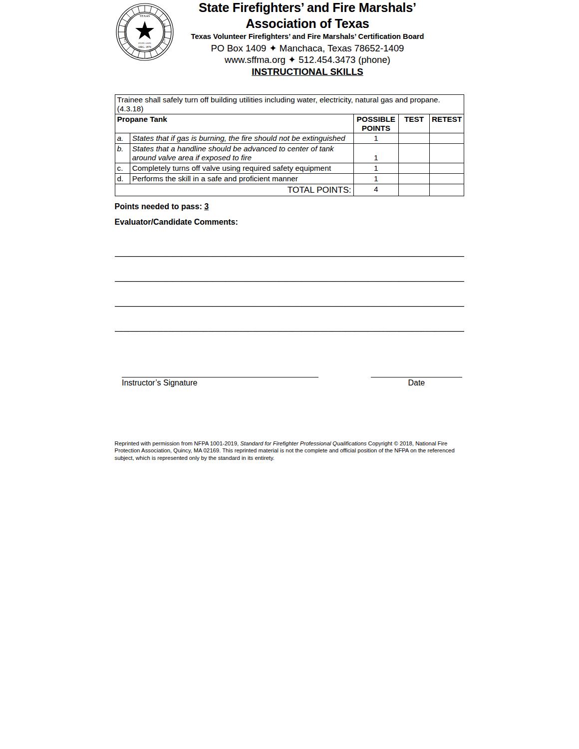TEXAS ORG. 1876 FIREFIGHTERS FIRE MARSHALS STATE ASSN.
State Firefighters’ and Fire Marshals’ Association of Texas
Texas Volunteer Firefighters’ and Fire Marshals’ Certification Board
PO Box 1409 ✦ Manchaca, Texas 78652-1409
www.sffma.org ✦ 512.454.3473 (phone)
INSTRUCTIONAL SKILLS
| Trainee shall safely turn off building utilities including water, electricity, natural gas and propane. (4.3.18) |
| Propane Tank | POSSIBLE POINTS | TEST | RETEST |
| a. | States that if gas is burning, the fire should not be extinguished | 1 | | |
| b. | States that a handline should be advanced to center of tank around valve area if exposed to fire | 1 | | |
| c. | Completely turns off valve using required safety equipment | 1 | | |
| d. | Performs the skill in a safe and proficient manner | 1 | | |
| TOTAL POINTS: | 4 | | |
Points needed to pass: 3
Evaluator/Candidate Comments:
_______________________________________________________________________________________________
_______________________________________________________________________________________________
_______________________________________________________________________________________________
_______________________________________________________________________________________________
Instructor’s Signature
Date
Reprinted with permission from NFPA 1001-2019, Standard for Firefighter Professional Qualifications Copyright © 2018, National Fire Protection Association, Quincy, MA 02169. This reprinted material is not the complete and official position of the NFPA on the referenced subject, which is represented only by the standard in its entirety.